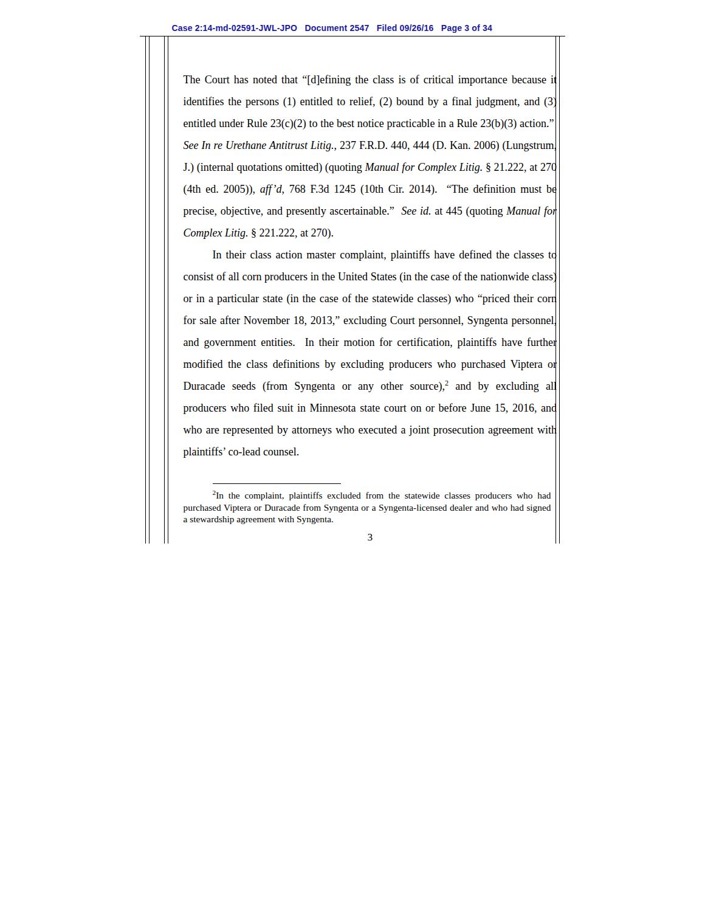Case 2:14-md-02591-JWL-JPO Document 2547 Filed 09/26/16 Page 3 of 34
The Court has noted that “[d]efining the class is of critical importance because it identifies the persons (1) entitled to relief, (2) bound by a final judgment, and (3) entitled under Rule 23(c)(2) to the best notice practicable in a Rule 23(b)(3) action.” See In re Urethane Antitrust Litig., 237 F.R.D. 440, 444 (D. Kan. 2006) (Lungstrum, J.) (internal quotations omitted) (quoting Manual for Complex Litig. § 21.222, at 270 (4th ed. 2005)), aff’d, 768 F.3d 1245 (10th Cir. 2014). “The definition must be precise, objective, and presently ascertainable.” See id. at 445 (quoting Manual for Complex Litig. § 221.222, at 270).
In their class action master complaint, plaintiffs have defined the classes to consist of all corn producers in the United States (in the case of the nationwide class) or in a particular state (in the case of the statewide classes) who “priced their corn for sale after November 18, 2013,” excluding Court personnel, Syngenta personnel, and government entities. In their motion for certification, plaintiffs have further modified the class definitions by excluding producers who purchased Viptera or Duracade seeds (from Syngenta or any other source),2 and by excluding all producers who filed suit in Minnesota state court on or before June 15, 2016, and who are represented by attorneys who executed a joint prosecution agreement with plaintiffs’ co-lead counsel.
2In the complaint, plaintiffs excluded from the statewide classes producers who had purchased Viptera or Duracade from Syngenta or a Syngenta-licensed dealer and who had signed a stewardship agreement with Syngenta.
3